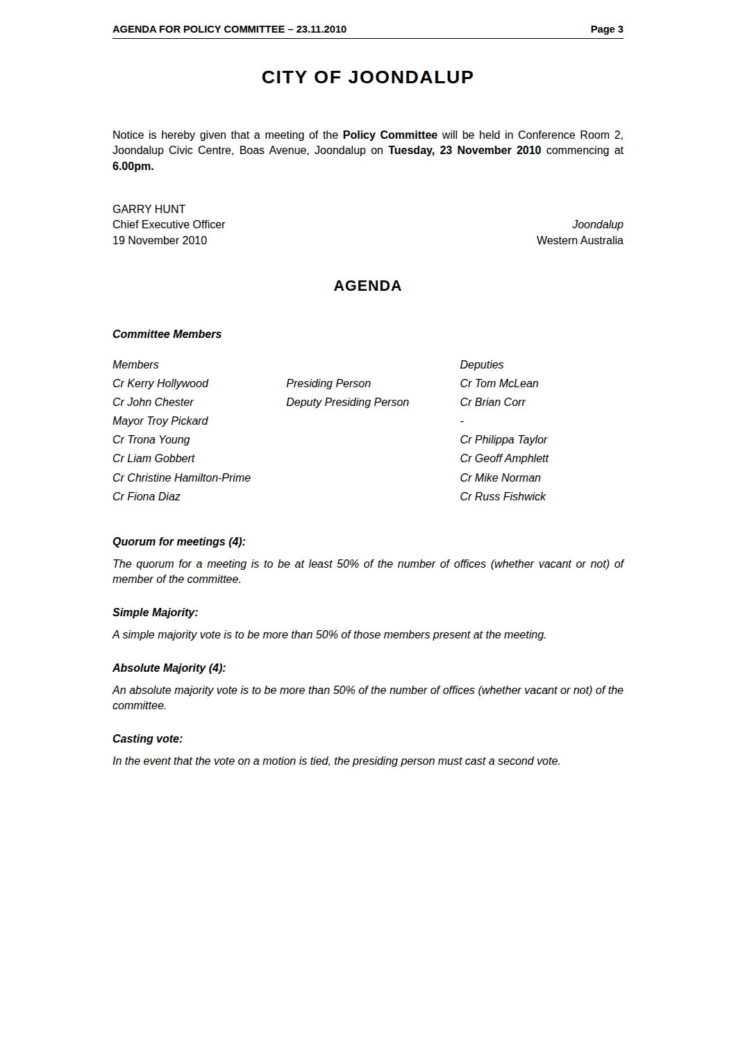AGENDA FOR POLICY COMMITTEE – 23.11.2010 Page 3
CITY OF JOONDALUP
Notice is hereby given that a meeting of the Policy Committee will be held in Conference Room 2, Joondalup Civic Centre, Boas Avenue, Joondalup on Tuesday, 23 November 2010 commencing at 6.00pm.
GARRY HUNT
Chief Executive Officer Joondalup
19 November 2010 Western Australia
AGENDA
Committee Members
| Members | | Deputies |
| --- | --- | --- |
| Cr Kerry Hollywood | Presiding Person | Cr Tom McLean |
| Cr John Chester | Deputy Presiding Person | Cr Brian Corr |
| Mayor Troy Pickard | | - |
| Cr Trona Young | | Cr Philippa Taylor |
| Cr Liam Gobbert | | Cr Geoff Amphlett |
| Cr Christine Hamilton-Prime | | Cr Mike Norman |
| Cr Fiona Diaz | | Cr Russ Fishwick |
Quorum for meetings (4):
The quorum for a meeting is to be at least 50% of the number of offices (whether vacant or not) of member of the committee.
Simple Majority:
A simple majority vote is to be more than 50% of those members present at the meeting.
Absolute Majority (4):
An absolute majority vote is to be more than 50% of the number of offices (whether vacant or not) of the committee.
Casting vote:
In the event that the vote on a motion is tied, the presiding person must cast a second vote.